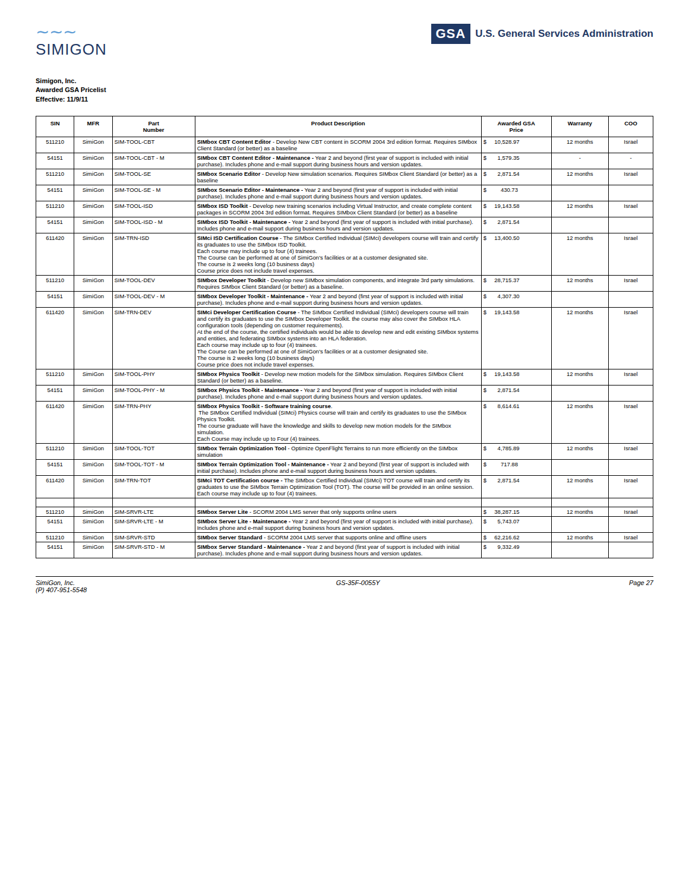∼∼∼
SIMIGON
GSA U.S. General Services Administration
Simigon, Inc.
Awarded GSA Pricelist
Effective: 11/9/11
| SIN | MFR | Part Number | Product Description | Awarded GSA Price | Warranty | COO |
| --- | --- | --- | --- | --- | --- | --- |
| 511210 | SimiGon | SIM-TOOL-CBT | SIMbox CBT Content Editor - Develop New CBT content in SCORM 2004 3rd edition format. Requires SIMbox Client Standard (or better) as a baseline | $ 10,528.97 | 12 months | Israel |
| 54151 | SimiGon | SIM-TOOL-CBT - M | SIMbox CBT Content Editor - Maintenance - Year 2 and beyond (first year of support is included with initial purchase). Includes phone and e-mail support during business hours and version updates. | $ 1,579.35 | - | - |
| 511210 | SimiGon | SIM-TOOL-SE | SIMbox Scenario Editor - Develop New simulation scenarios. Requires SIMbox Client Standard (or better) as a baseline | $ 2,871.54 | 12 months | Israel |
| 54151 | SimiGon | SIM-TOOL-SE - M | SIMbox Scenario Editor - Maintenance - Year 2 and beyond (first year of support is included with initial purchase). Includes phone and e-mail support during business hours and version updates. | $ 430.73 | | |
| 511210 | SimiGon | SIM-TOOL-ISD | SIMbox ISD Toolkit - Develop new training scenarios including Virtual Instructor, and create complete content packages in SCORM 2004 3rd edition format. Requires SIMbox Client Standard (or better) as a baseline | $ 19,143.58 | 12 months | Israel |
| 54151 | SimiGon | SIM-TOOL-ISD - M | SIMbox ISD Toolkit - Maintenance - Year 2 and beyond (first year of support is included with initial purchase). Includes phone and e-mail support during business hours and version updates. | $ 2,871.54 | | |
| 611420 | SimiGon | SIM-TRN-ISD | SIMci ISD Certification Course - The SIMbox Certified Individual (SIMci) developers course will train and certify its graduates to use the SIMbox ISD Toolkit. Each course may include up to four (4) trainees. The Course can be performed at one of SimiGon's facilities or at a customer designated site. The course is 2 weeks long (10 business days) Course price does not include travel expenses. | $ 13,400.50 | 12 months | Israel |
| 511210 | SimiGon | SIM-TOOL-DEV | SIMbox Developer Toolkit - Develop new SIMbox simulation components, and integrate 3rd party simulations. Requires SIMbox Client Standard (or better) as a baseline. | $ 28,715.37 | 12 months | Israel |
| 54151 | SimiGon | SIM-TOOL-DEV - M | SIMbox Developer Toolkit - Maintenance - Year 2 and beyond (first year of support is included with initial purchase). Includes phone and e-mail support during business hours and version updates. | $ 4,307.30 | | |
| 611420 | SimiGon | SIM-TRN-DEV | SIMci Developer Certification Course - The SIMbox Certified Individual (SIMci) developers course will train and certify its graduates to use the SIMbox Developer Toolkit. the course may also cover the SIMbox HLA configuration tools (depending on customer requirements). At the end of the course, the certified individuals would be able to develop new and edit existing SIMbox systems and entities, and federating SIMbox systems into an HLA federation. Each course may include up to four (4) trainees. The Course can be performed at one of SimiGon's facilities or at a customer designated site. The course is 2 weeks long (10 business days) Course price does not include travel expenses. | $ 19,143.58 | 12 months | Israel |
| 511210 | SimiGon | SIM-TOOL-PHY | SIMbox Physics Toolkit - Develop new motion models for the SIMbox simulation. Requires SIMbox Client Standard (or better) as a baseline. | $ 19,143.58 | 12 months | Israel |
| 54151 | SimiGon | SIM-TOOL-PHY - M | SIMbox Physics Toolkit - Maintenance - Year 2 and beyond (first year of support is included with initial purchase). Includes phone and e-mail support during business hours and version updates. | $ 2,871.54 | | |
| 611420 | SimiGon | SIM-TRN-PHY | SIMbox Physics Toolkit - Software training course . The SIMbox Certified Individual (SIMci) Physics course will train and certify its graduates to use the SIMbox Physics Toolkit. The course graduate will have the knowledge and skills to develop new motion models for the SIMbox simulation. Each Course may include up to Four (4) trainees. | $ 8,614.61 | 12 months | Israel |
| 511210 | SimiGon | SIM-TOOL-TOT | SIMbox Terrain Optimization Tool - Optimize OpenFlight Terrains to run more efficiently on the SIMbox simulation | $ 4,785.89 | 12 months | Israel |
| 54151 | SimiGon | SIM-TOOL-TOT - M | SIMbox Terrain Optimization Tool - Maintenance - Year 2 and beyond (first year of support is included with initial purchase). Includes phone and e-mail support during business hours and version updates. | $ 717.88 | | |
| 611420 | SimiGon | SIM-TRN-TOT | SIMci TOT Certification course - The SIMbox Certified Individual (SIMci) TOT course will train and certify its graduates to use the SIMbox Terrain Optimization Tool (TOT). The course will be provided in an online session. Each course may include up to four (4) trainees. | $ 2,871.54 | 12 months | Israel |
| 511210 | SimiGon | SIM-SRVR-LTE | SIMbox Server Lite - SCORM 2004 LMS server that only supports online users | $ 38,287.15 | 12 months | Israel |
| 54151 | SimiGon | SIM-SRVR-LTE - M | SIMbox Server Lite - Maintenance - Year 2 and beyond (first year of support is included with initial purchase). Includes phone and e-mail support during business hours and version updates. | $ 5,743.07 | | |
| 511210 | SimiGon | SIM-SRVR-STD | SIMbox Server Standard - SCORM 2004 LMS server that supports online and offline users | $ 62,216.62 | 12 months | Israel |
| 54151 | SimiGon | SIM-SRVR-STD - M | SIMbox Server Standard - Maintenance - Year 2 and beyond (first year of support is included with initial purchase). Includes phone and e-mail support during business hours and version updates. | $ 9,332.49 | | |
SimiGon, Inc.
(P) 407-951-5548
GS-35F-0055Y
Page 27